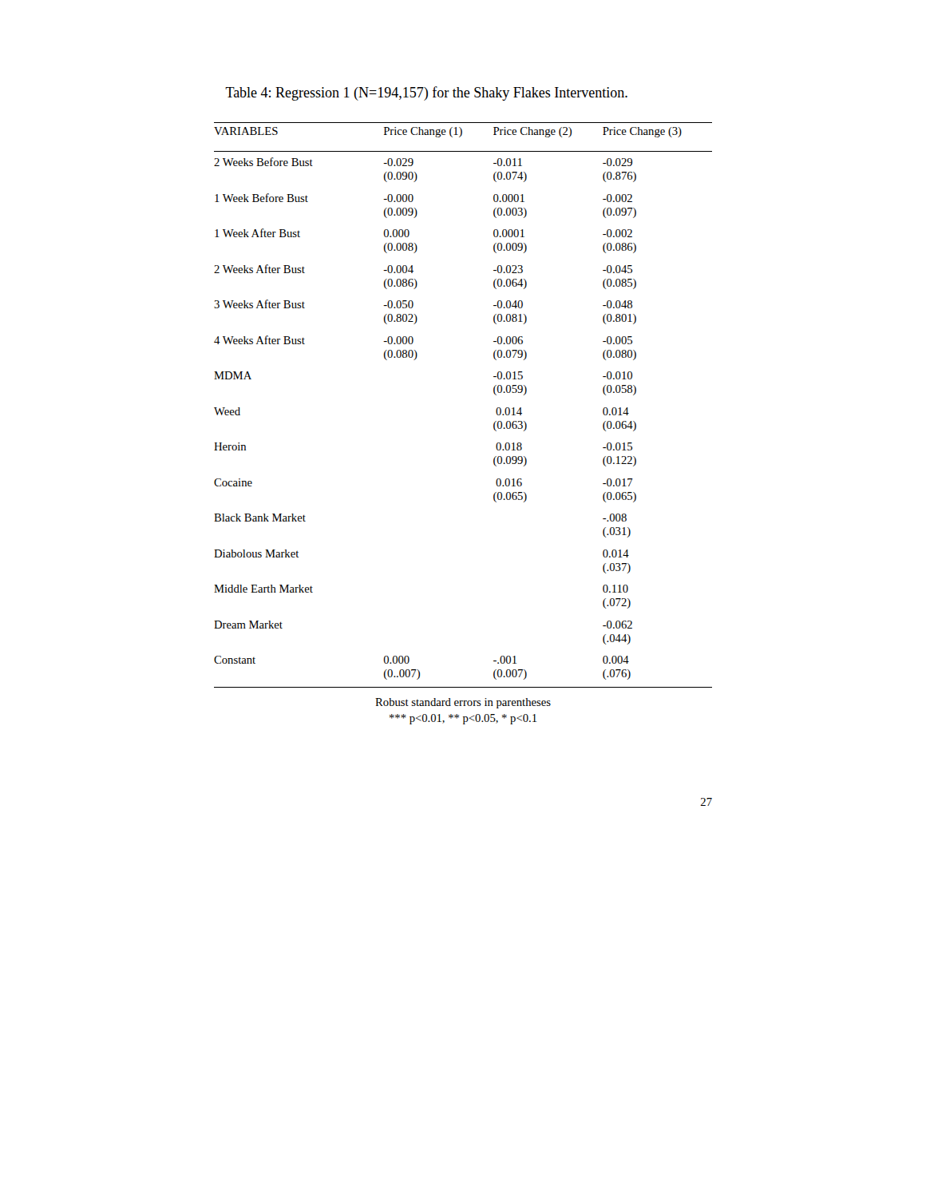Table 4: Regression 1 (N=194,157) for the Shaky Flakes Intervention.
| VARIABLES | Price Change (1) | Price Change (2) | Price Change (3) |
| --- | --- | --- | --- |
| 2 Weeks Before Bust | -0.029 (0.090) | -0.011 (0.074) | -0.029 (0.876) |
| 1 Week Before Bust | -0.000 (0.009) | 0.0001 (0.003) | -0.002 (0.097) |
| 1 Week After Bust | 0.000 (0.008) | 0.0001 (0.009) | -0.002 (0.086) |
| 2 Weeks After Bust | -0.004 (0.086) | -0.023 (0.064) | -0.045 (0.085) |
| 3 Weeks After Bust | -0.050 (0.802) | -0.040 (0.081) | -0.048 (0.801) |
| 4 Weeks After Bust | -0.000 (0.080) | -0.006 (0.079) | -0.005 (0.080) |
| MDMA | | -0.015 (0.059) | -0.010 (0.058) |
| Weed | | 0.014 (0.063) | 0.014 (0.064) |
| Heroin | | 0.018 (0.099) | -0.015 (0.122) |
| Cocaine | | 0.016 (0.065) | -0.017 (0.065) |
| Black Bank Market | | | -.008 (.031) |
| Diabolous Market | | | 0.014 (.037) |
| Middle Earth Market | | | 0.110 (.072) |
| Dream Market | | | -0.062 (.044) |
| Constant | 0.000 (0..007) | -.001 (0.007) | 0.004 (.076) |
Robust standard errors in parentheses
*** p<0.01, ** p<0.05, * p<0.1
27